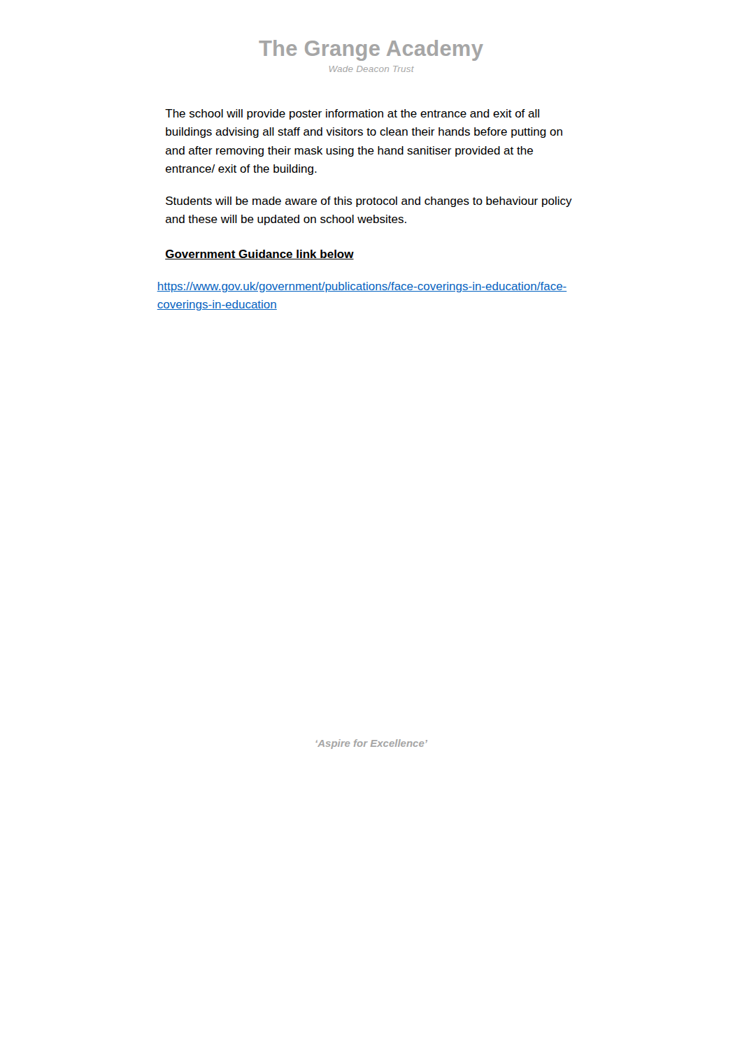The Grange Academy
Wade Deacon Trust
The school will provide poster information at the entrance and exit of all buildings advising all staff and visitors to clean their hands before putting on and after removing their mask using the hand sanitiser provided at the entrance/ exit of the building.
Students will be made aware of this protocol and changes to behaviour policy and these will be updated on school websites.
Government Guidance link below
https://www.gov.uk/government/publications/face-coverings-in-education/face-coverings-in-education
‘Aspire for Excellence’